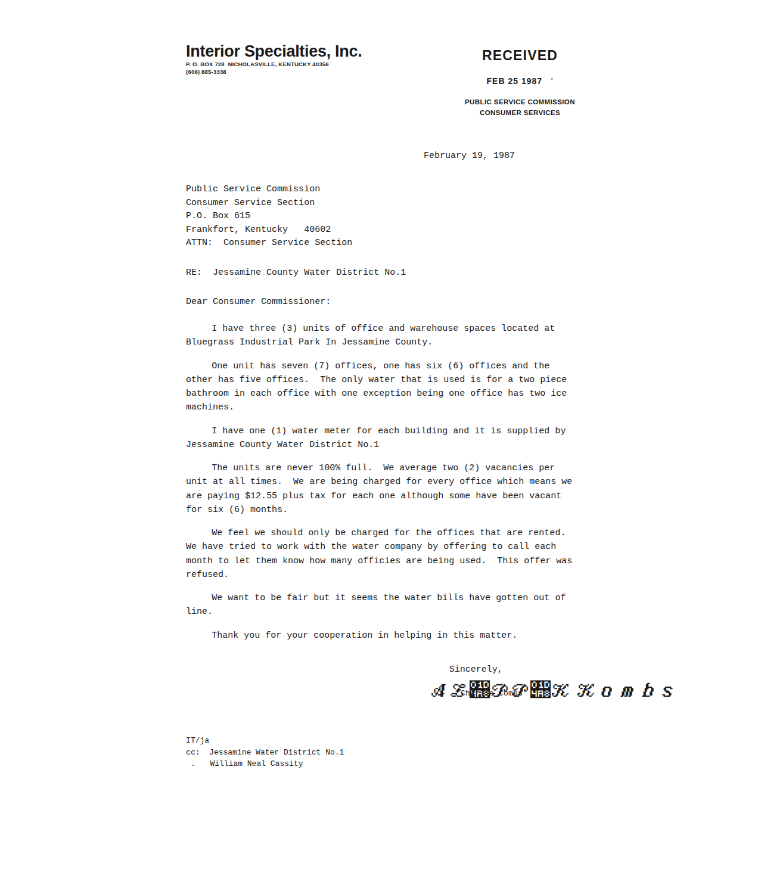Interior Specialties, Inc.
P. O. BOX 728 NICHOLASVILLE, KENTUCKY 40356
(606) 885-3338
RECEIVED
FEB 25 1987 '
PUBLIC SERVICE COMMISSION
CONSUMER SERVICES
February 19, 1987
Public Service Commission
Consumer Service Section
P.O. Box 615
Frankfort, Kentucky 40602
ATTN: Consumer Service Section
RE: Jessamine County Water District No.1
Dear Consumer Commissioner:
I have three (3) units of office and warehouse spaces located at Bluegrass Industrial Park In Jessamine County.
One unit has seven (7) offices, one has six (6) offices and the other has five offices. The only water that is used is for a two piece bathroom in each office with one exception being one office has two ice machines.
I have one (1) water meter for each building and it is supplied by Jessamine County Water District No.1
The units are never 100% full. We average two (2) vacancies per unit at all times. We are being charged for every office which means we are paying $12.55 plus tax for each one although some have been vacant for six (6) months.
We feel we should only be charged for the offices that are rented. We have tried to work with the water company by offering to call each month to let them know how many officies are being used. This offer was refused.
We want to be fair but it seems the water bills have gotten out of line.
Thank you for your cooperation in helping in this matter.
Sincerely,
𝒜𝒵𝒨𝒫𝒫𝒨𝒦 𝒦𝒐𝒎𝒃𝒔 Charlie Combs
IT/ja
cc: Jessamine Water District No.1
. William Neal Cassity